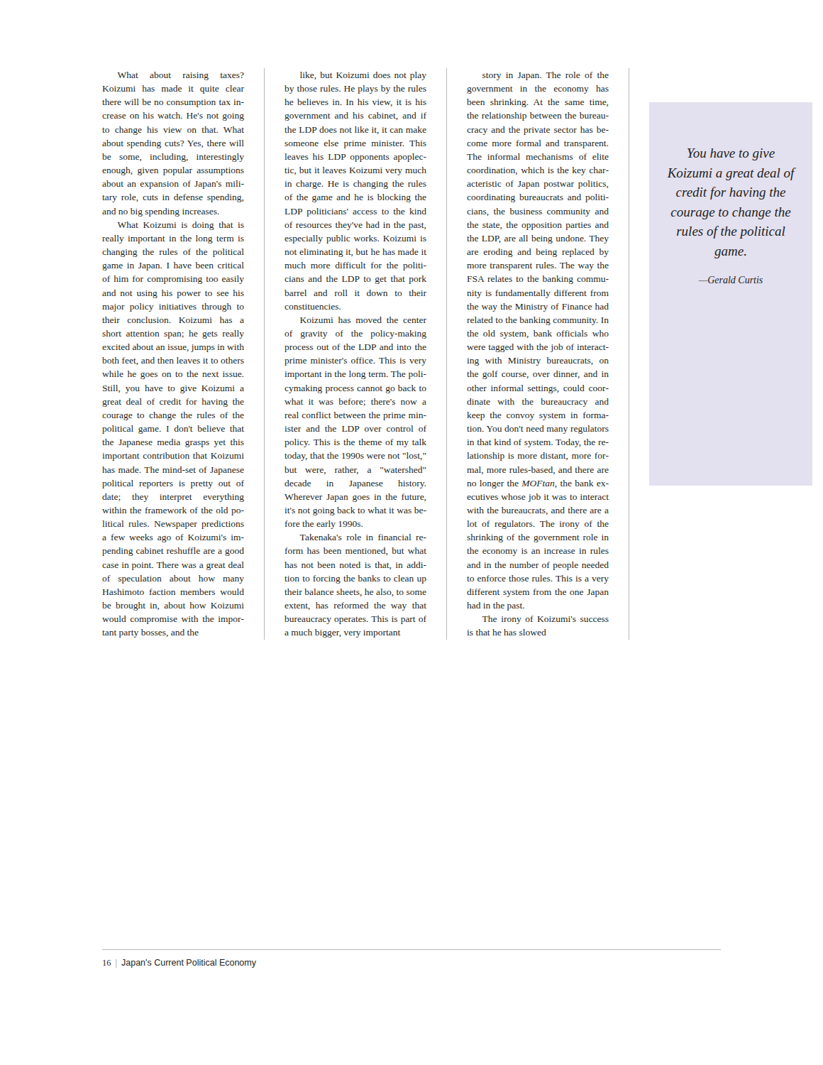What about raising taxes? Koizumi has made it quite clear there will be no consumption tax increase on his watch. He's not going to change his view on that. What about spending cuts? Yes, there will be some, including, interestingly enough, given popular assumptions about an expansion of Japan's military role, cuts in defense spending, and no big spending increases.
What Koizumi is doing that is really important in the long term is changing the rules of the political game in Japan. I have been critical of him for compromising too easily and not using his power to see his major policy initiatives through to their conclusion. Koizumi has a short attention span; he gets really excited about an issue, jumps in with both feet, and then leaves it to others while he goes on to the next issue. Still, you have to give Koizumi a great deal of credit for having the courage to change the rules of the political game. I don't believe that the Japanese media grasps yet this important contribution that Koizumi has made. The mind-set of Japanese political reporters is pretty out of date; they interpret everything within the framework of the old political rules. Newspaper predictions a few weeks ago of Koizumi's impending cabinet reshuffle are a good case in point. There was a great deal of speculation about how many Hashimoto faction members would be brought in, about how Koizumi would compromise with the important party bosses, and the
like, but Koizumi does not play by those rules. He plays by the rules he believes in. In his view, it is his government and his cabinet, and if the LDP does not like it, it can make someone else prime minister. This leaves his LDP opponents apoplectic, but it leaves Koizumi very much in charge. He is changing the rules of the game and he is blocking the LDP politicians' access to the kind of resources they've had in the past, especially public works. Koizumi is not eliminating it, but he has made it much more difficult for the politicians and the LDP to get that pork barrel and roll it down to their constituencies.
Koizumi has moved the center of gravity of the policy-making process out of the LDP and into the prime minister's office. This is very important in the long term. The policymaking process cannot go back to what it was before; there's now a real conflict between the prime minister and the LDP over control of policy. This is the theme of my talk today, that the 1990s were not "lost," but were, rather, a "watershed" decade in Japanese history. Wherever Japan goes in the future, it's not going back to what it was before the early 1990s.
Takenaka's role in financial reform has been mentioned, but what has not been noted is that, in addition to forcing the banks to clean up their balance sheets, he also, to some extent, has reformed the way that bureaucracy operates. This is part of a much bigger, very important
story in Japan. The role of the government in the economy has been shrinking. At the same time, the relationship between the bureaucracy and the private sector has become more formal and transparent. The informal mechanisms of elite coordination, which is the key characteristic of Japan postwar politics, coordinating bureaucrats and politicians, the business community and the state, the opposition parties and the LDP, are all being undone. They are eroding and being replaced by more transparent rules. The way the FSA relates to the banking community is fundamentally different from the way the Ministry of Finance had related to the banking community. In the old system, bank officials who were tagged with the job of interacting with Ministry bureaucrats, on the golf course, over dinner, and in other informal settings, could coordinate with the bureaucracy and keep the convoy system in formation. You don't need many regulators in that kind of system. Today, the relationship is more distant, more formal, more rules-based, and there are no longer the MOFtan, the bank executives whose job it was to interact with the bureaucrats, and there are a lot of regulators. The irony of the shrinking of the government role in the economy is an increase in rules and in the number of people needed to enforce those rules. This is a very different system from the one Japan had in the past.
The irony of Koizumi's success is that he has slowed
You have to give Koizumi a great deal of credit for having the courage to change the rules of the political game.
—Gerald Curtis
16|Japan's Current Political Economy